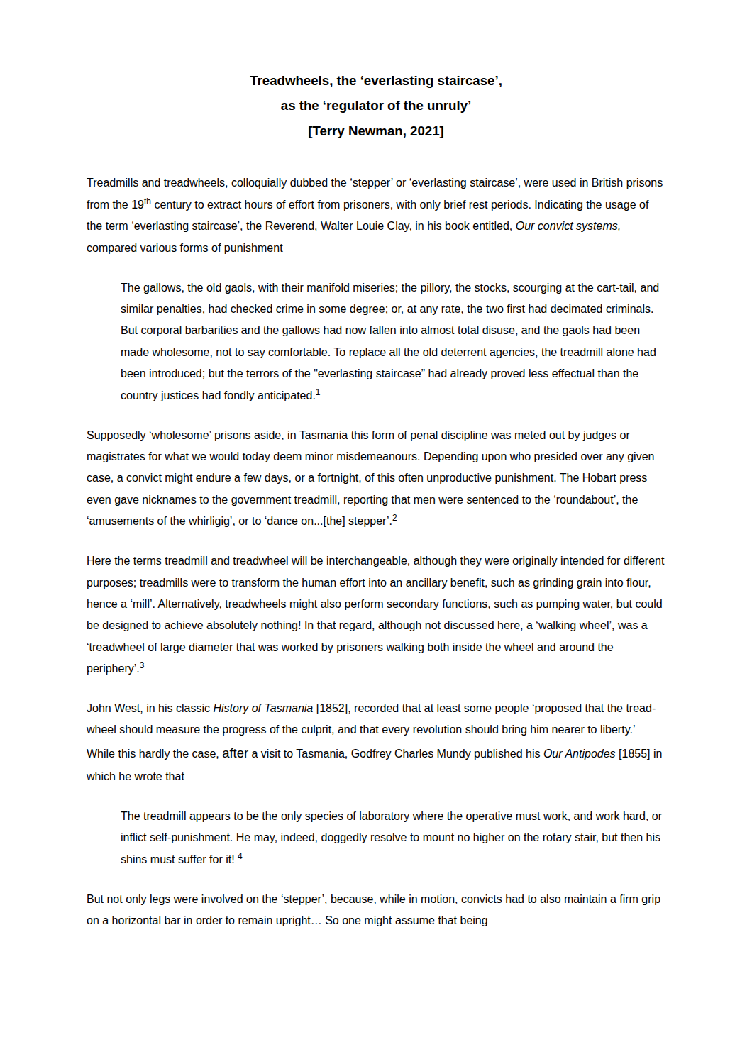Treadwheels, the ‘everlasting staircase’, as the ‘regulator of the unruly’ [Terry Newman, 2021]
Treadmills and treadwheels, colloquially dubbed the ‘stepper’ or ‘everlasting staircase’, were used in British prisons from the 19th century to extract hours of effort from prisoners, with only brief rest periods. Indicating the usage of the term ‘everlasting staircase’, the Reverend, Walter Louie Clay, in his book entitled, Our convict systems, compared various forms of punishment
The gallows, the old gaols, with their manifold miseries; the pillory, the stocks, scourging at the cart-tail, and similar penalties, had checked crime in some degree; or, at any rate, the two first had decimated criminals. But corporal barbarities and the gallows had now fallen into almost total disuse, and the gaols had been made wholesome, not to say comfortable. To replace all the old deterrent agencies, the treadmill alone had been introduced; but the terrors of the "everlasting staircase” had already proved less effectual than the country justices had fondly anticipated.1
Supposedly ‘wholesome’ prisons aside, in Tasmania this form of penal discipline was meted out by judges or magistrates for what we would today deem minor misdemeanours. Depending upon who presided over any given case, a convict might endure a few days, or a fortnight, of this often unproductive punishment. The Hobart press even gave nicknames to the government treadmill, reporting that men were sentenced to the ‘roundabout’, the ‘amusements of the whirligig’, or to ‘dance on...[the] stepper’.2
Here the terms treadmill and treadwheel will be interchangeable, although they were originally intended for different purposes; treadmills were to transform the human effort into an ancillary benefit, such as grinding grain into flour, hence a ‘mill’. Alternatively, treadwheels might also perform secondary functions, such as pumping water, but could be designed to achieve absolutely nothing! In that regard, although not discussed here, a ‘walking wheel’, was a ‘treadwheel of large diameter that was worked by prisoners walking both inside the wheel and around the periphery’.3
John West, in his classic History of Tasmania [1852], recorded that at least some people ‘proposed that the tread-wheel should measure the progress of the culprit, and that every revolution should bring him nearer to liberty.’ While this hardly the case, after a visit to Tasmania, Godfrey Charles Mundy published his Our Antipodes [1855] in which he wrote that
The treadmill appears to be the only species of laboratory where the operative must work, and work hard, or inflict self-punishment. He may, indeed, doggedly resolve to mount no higher on the rotary stair, but then his shins must suffer for it! 4
But not only legs were involved on the ‘stepper’, because, while in motion, convicts had to also maintain a firm grip on a horizontal bar in order to remain upright… So one might assume that being